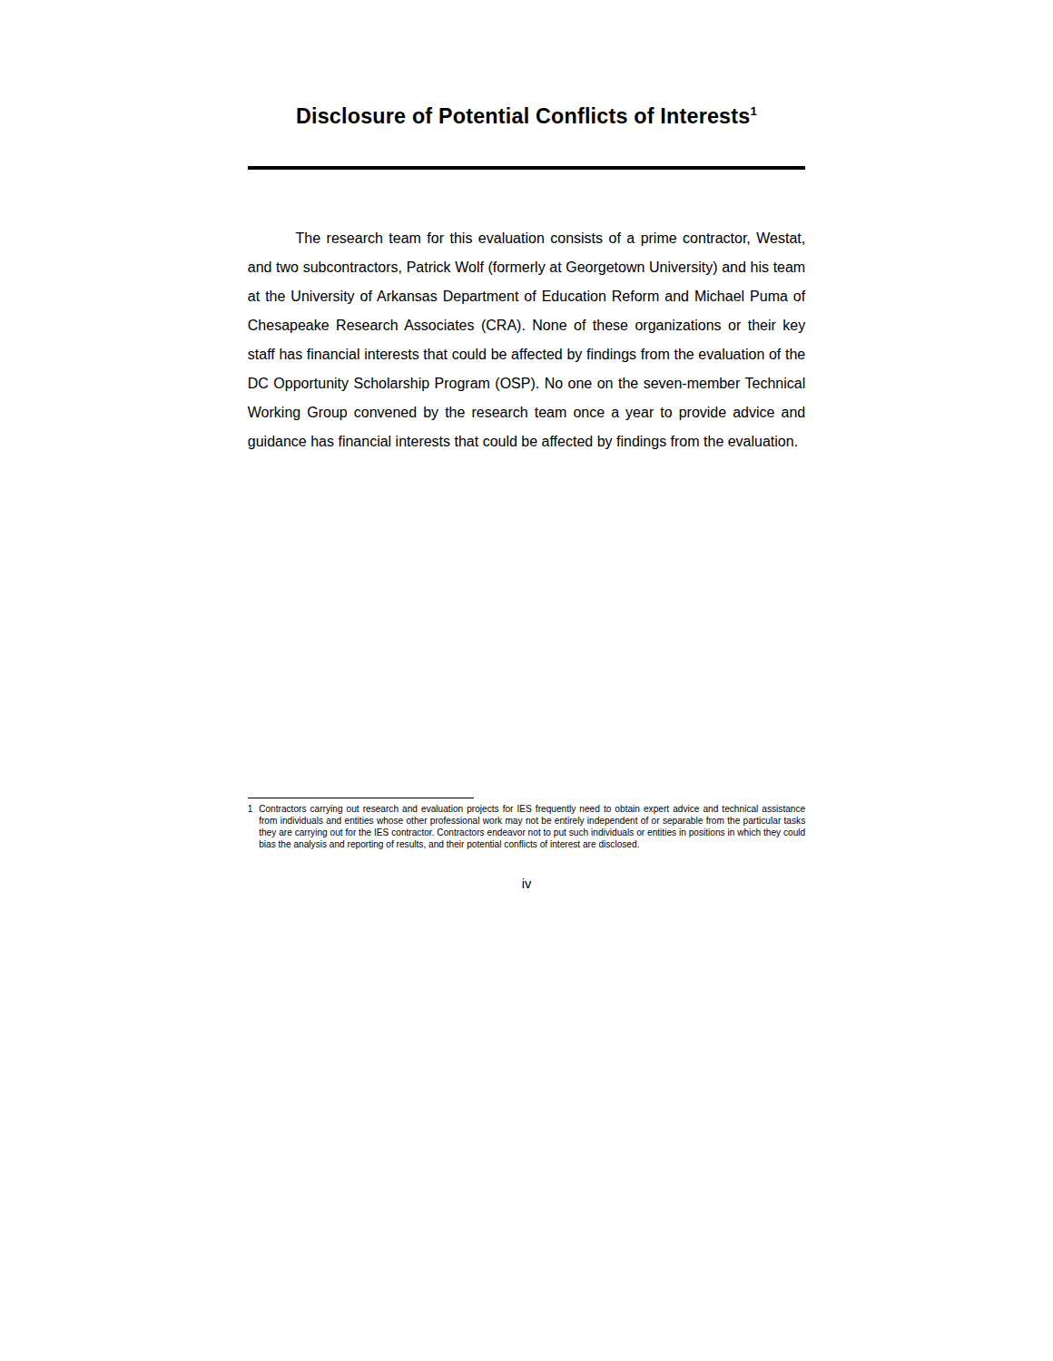Disclosure of Potential Conflicts of Interests1
The research team for this evaluation consists of a prime contractor, Westat, and two subcontractors, Patrick Wolf (formerly at Georgetown University) and his team at the University of Arkansas Department of Education Reform and Michael Puma of Chesapeake Research Associates (CRA). None of these organizations or their key staff has financial interests that could be affected by findings from the evaluation of the DC Opportunity Scholarship Program (OSP). No one on the seven-member Technical Working Group convened by the research team once a year to provide advice and guidance has financial interests that could be affected by findings from the evaluation.
1 Contractors carrying out research and evaluation projects for IES frequently need to obtain expert advice and technical assistance from individuals and entities whose other professional work may not be entirely independent of or separable from the particular tasks they are carrying out for the IES contractor. Contractors endeavor not to put such individuals or entities in positions in which they could bias the analysis and reporting of results, and their potential conflicts of interest are disclosed.
iv